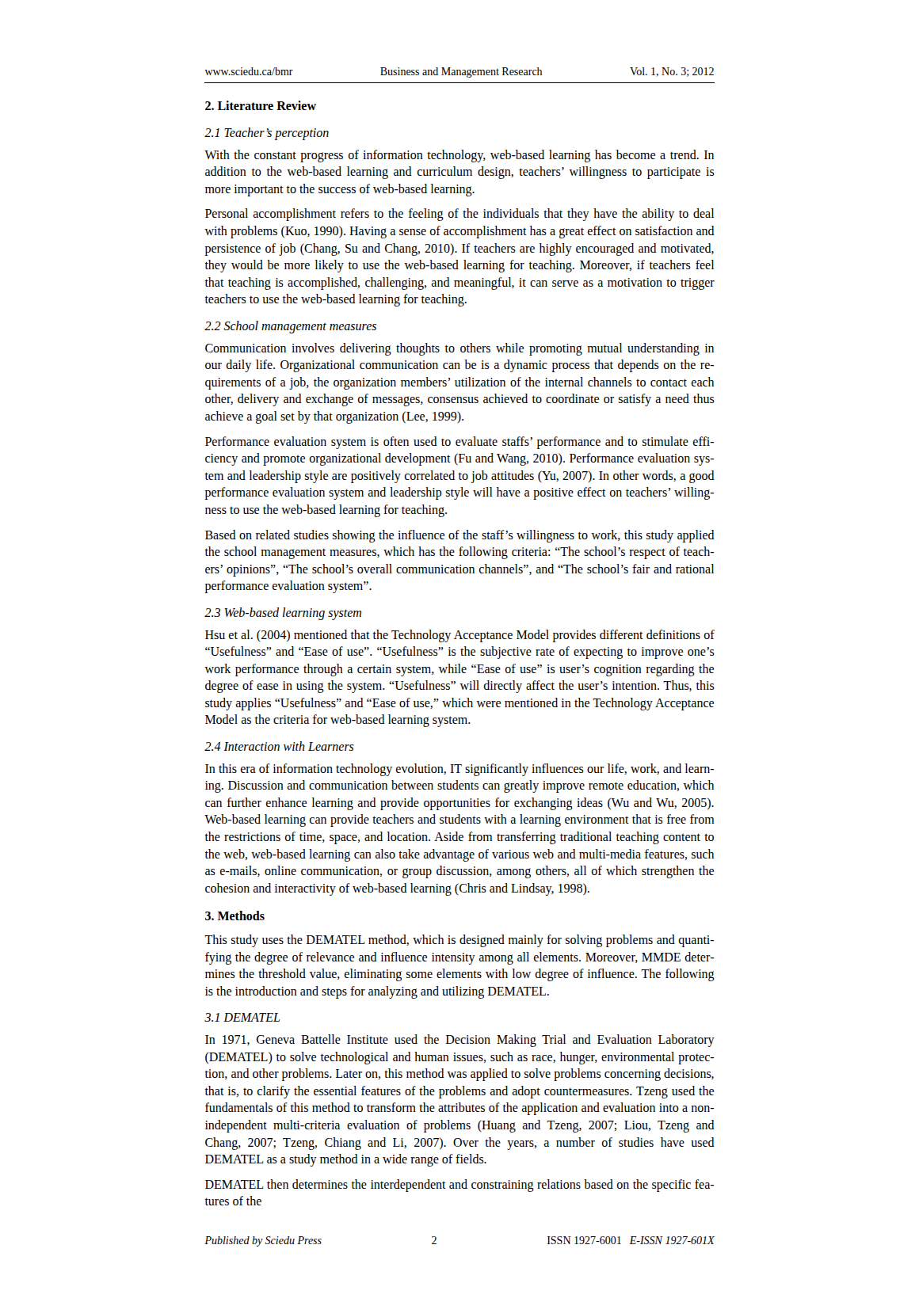www.sciedu.ca/bmr Business and Management Research Vol. 1, No. 3; 2012
2. Literature Review
2.1 Teacher’s perception
With the constant progress of information technology, web-based learning has become a trend. In addition to the web-based learning and curriculum design, teachers’ willingness to participate is more important to the success of web-based learning.
Personal accomplishment refers to the feeling of the individuals that they have the ability to deal with problems (Kuo, 1990). Having a sense of accomplishment has a great effect on satisfaction and persistence of job (Chang, Su and Chang, 2010). If teachers are highly encouraged and motivated, they would be more likely to use the web-based learning for teaching. Moreover, if teachers feel that teaching is accomplished, challenging, and meaningful, it can serve as a motivation to trigger teachers to use the web-based learning for teaching.
2.2 School management measures
Communication involves delivering thoughts to others while promoting mutual understanding in our daily life. Organizational communication can be is a dynamic process that depends on the requirements of a job, the organization members’ utilization of the internal channels to contact each other, delivery and exchange of messages, consensus achieved to coordinate or satisfy a need thus achieve a goal set by that organization (Lee, 1999).
Performance evaluation system is often used to evaluate staffs’ performance and to stimulate efficiency and promote organizational development (Fu and Wang, 2010). Performance evaluation system and leadership style are positively correlated to job attitudes (Yu, 2007). In other words, a good performance evaluation system and leadership style will have a positive effect on teachers’ willingness to use the web-based learning for teaching.
Based on related studies showing the influence of the staff’s willingness to work, this study applied the school management measures, which has the following criteria: “The school’s respect of teachers’ opinions”, “The school’s overall communication channels”, and “The school’s fair and rational performance evaluation system”.
2.3 Web-based learning system
Hsu et al. (2004) mentioned that the Technology Acceptance Model provides different definitions of “Usefulness” and “Ease of use”. “Usefulness” is the subjective rate of expecting to improve one’s work performance through a certain system, while “Ease of use” is user’s cognition regarding the degree of ease in using the system. “Usefulness” will directly affect the user’s intention. Thus, this study applies “Usefulness” and “Ease of use,” which were mentioned in the Technology Acceptance Model as the criteria for web-based learning system.
2.4 Interaction with Learners
In this era of information technology evolution, IT significantly influences our life, work, and learning. Discussion and communication between students can greatly improve remote education, which can further enhance learning and provide opportunities for exchanging ideas (Wu and Wu, 2005). Web-based learning can provide teachers and students with a learning environment that is free from the restrictions of time, space, and location. Aside from transferring traditional teaching content to the web, web-based learning can also take advantage of various web and multi-media features, such as e-mails, online communication, or group discussion, among others, all of which strengthen the cohesion and interactivity of web-based learning (Chris and Lindsay, 1998).
3. Methods
This study uses the DEMATEL method, which is designed mainly for solving problems and quantifying the degree of relevance and influence intensity among all elements. Moreover, MMDE determines the threshold value, eliminating some elements with low degree of influence. The following is the introduction and steps for analyzing and utilizing DEMATEL.
3.1 DEMATEL
In 1971, Geneva Battelle Institute used the Decision Making Trial and Evaluation Laboratory (DEMATEL) to solve technological and human issues, such as race, hunger, environmental protection, and other problems. Later on, this method was applied to solve problems concerning decisions, that is, to clarify the essential features of the problems and adopt countermeasures. Tzeng used the fundamentals of this method to transform the attributes of the application and evaluation into a non-independent multi-criteria evaluation of problems (Huang and Tzeng, 2007; Liou, Tzeng and Chang, 2007; Tzeng, Chiang and Li, 2007). Over the years, a number of studies have used DEMATEL as a study method in a wide range of fields.
DEMATEL then determines the interdependent and constraining relations based on the specific features of the
Published by Sciedu Press 2 ISSN 1927-6001E-ISSN 1927-601X